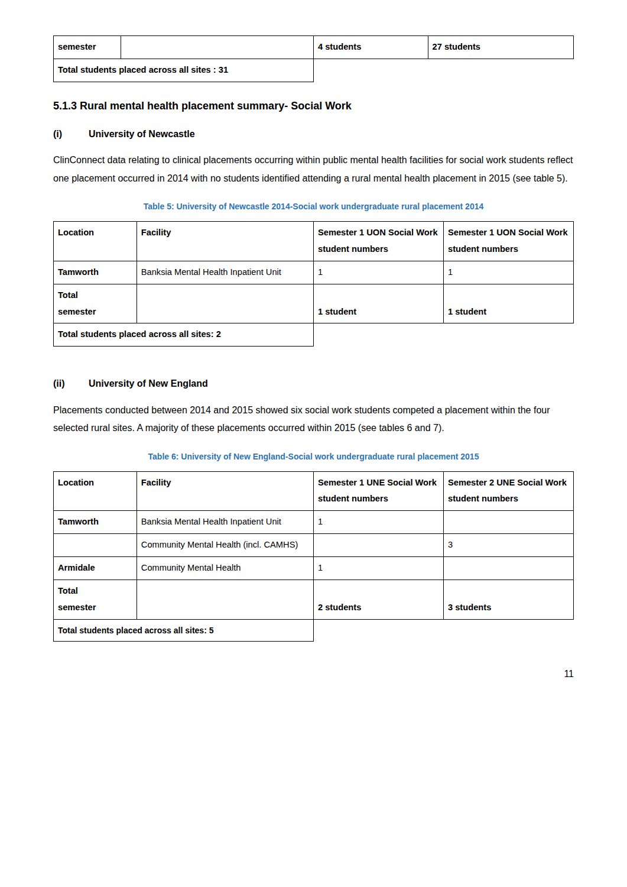| semester | | 4 students | 27 students |
| Total students placed across all sites : 31 | |
5.1.3 Rural mental health placement summary- Social Work
(i) University of Newcastle
ClinConnect data relating to clinical placements occurring within public mental health facilities for social work students reflect one placement occurred in 2014 with no students identified attending a rural mental health placement in 2015 (see table 5).
Table 5: University of Newcastle 2014-Social work undergraduate rural placement 2014
| Location | Facility | Semester 1 UON Social Work student numbers | Semester 1 UON Social Work student numbers |
| --- | --- | --- | --- |
| Tamworth | Banksia Mental Health Inpatient Unit | 1 | 1 |
| Total semester | | 1 student | 1 student |
| Total students placed across all sites: 2 | |
(ii) University of New England
Placements conducted between 2014 and 2015 showed six social work students competed a placement within the four selected rural sites. A majority of these placements occurred within 2015 (see tables 6 and 7).
Table 6: University of New England-Social work undergraduate rural placement 2015
| Location | Facility | Semester 1 UNE Social Work student numbers | Semester 2 UNE Social Work student numbers |
| --- | --- | --- | --- |
| Tamworth | Banksia Mental Health Inpatient Unit | 1 | |
| | Community Mental Health (incl. CAMHS) | | 3 |
| Armidale | Community Mental Health | 1 | |
| Total semester | | 2 students | 3 students |
| Total students placed across all sites: 5 | |
11